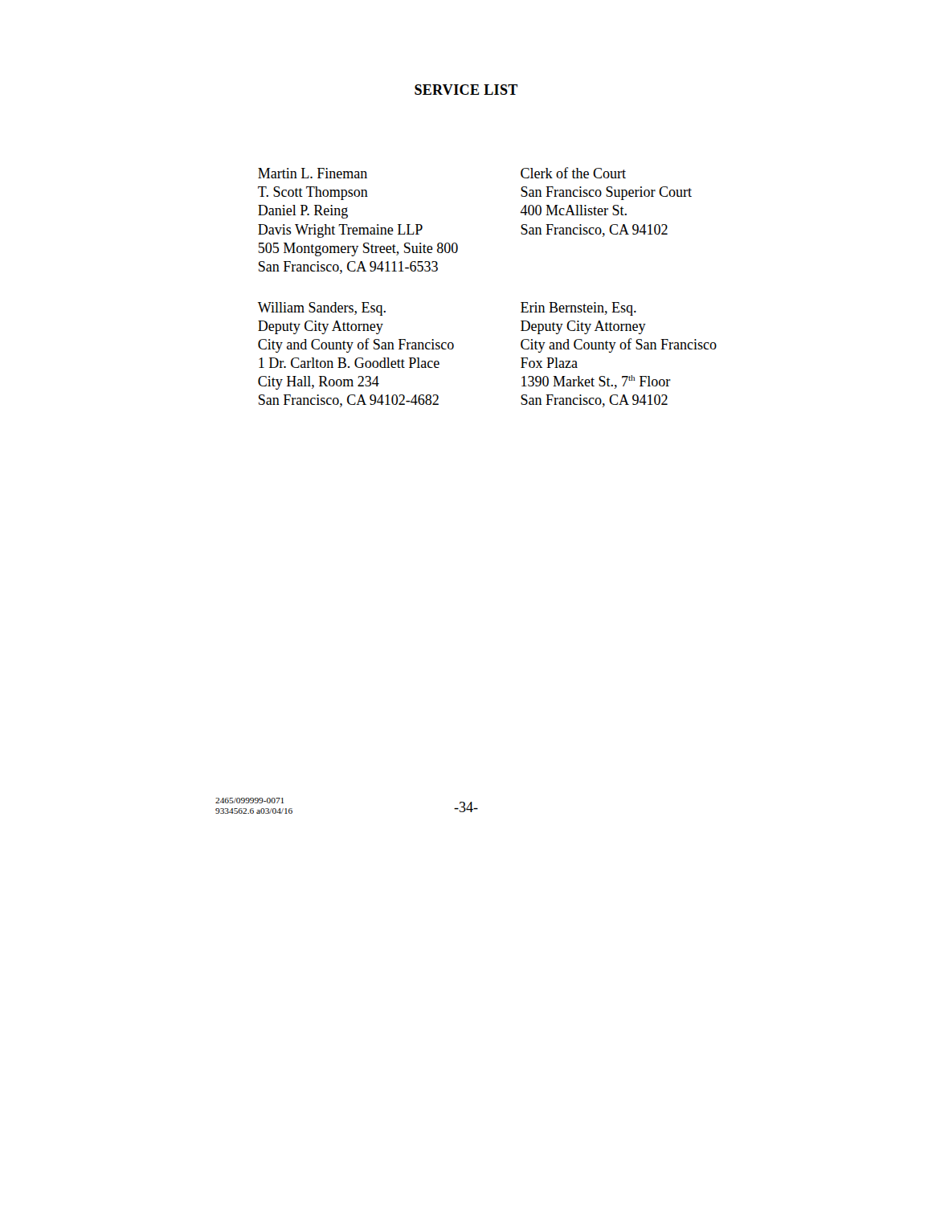SERVICE LIST
| Martin L. Fineman | Clerk of the Court |
| T. Scott Thompson | San Francisco Superior Court |
| Daniel P. Reing | 400 McAllister St. |
| Davis Wright Tremaine LLP | San Francisco, CA 94102 |
| 505 Montgomery Street, Suite 800 | |
| San Francisco, CA 94111-6533 | |
| William Sanders, Esq. | Erin Bernstein, Esq. |
| Deputy City Attorney | Deputy City Attorney |
| City and County of San Francisco | City and County of San Francisco |
| 1 Dr. Carlton B. Goodlett Place | Fox Plaza |
| City Hall, Room 234 | 1390 Market St., 7 th Floor |
| San Francisco, CA 94102-4682 | San Francisco, CA 94102 |
2465/099999-0071
9334562.6 a03/04/16 -34-